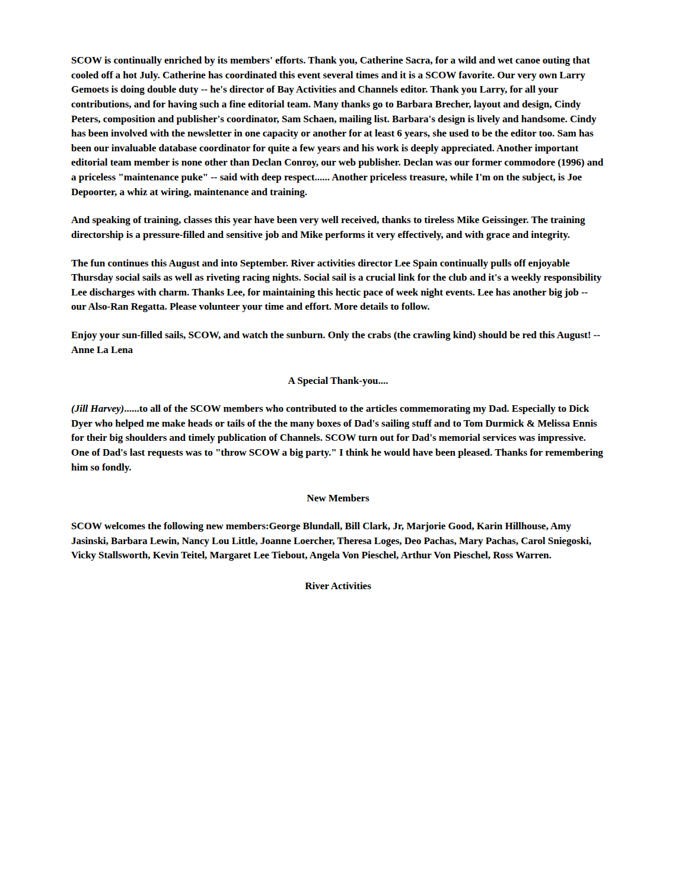SCOW is continually enriched by its members' efforts. Thank you, Catherine Sacra, for a wild and wet canoe outing that cooled off a hot July. Catherine has coordinated this event several times and it is a SCOW favorite. Our very own Larry Gemoets is doing double duty -- he's director of Bay Activities and Channels editor. Thank you Larry, for all your contributions, and for having such a fine editorial team. Many thanks go to Barbara Brecher, layout and design, Cindy Peters, composition and publisher's coordinator, Sam Schaen, mailing list. Barbara's design is lively and handsome. Cindy has been involved with the newsletter in one capacity or another for at least 6 years, she used to be the editor too. Sam has been our invaluable database coordinator for quite a few years and his work is deeply appreciated. Another important editorial team member is none other than Declan Conroy, our web publisher. Declan was our former commodore (1996) and a priceless "maintenance puke" -- said with deep respect...... Another priceless treasure, while I'm on the subject, is Joe Depoorter, a whiz at wiring, maintenance and training.
And speaking of training, classes this year have been very well received, thanks to tireless Mike Geissinger. The training directorship is a pressure-filled and sensitive job and Mike performs it very effectively, and with grace and integrity.
The fun continues this August and into September. River activities director Lee Spain continually pulls off enjoyable Thursday social sails as well as riveting racing nights. Social sail is a crucial link for the club and it's a weekly responsibility Lee discharges with charm. Thanks Lee, for maintaining this hectic pace of week night events. Lee has another big job -- our Also-Ran Regatta. Please volunteer your time and effort. More details to follow.
Enjoy your sun-filled sails, SCOW, and watch the sunburn. Only the crabs (the crawling kind) should be red this August! --Anne La Lena
A Special Thank-you....
(Jill Harvey)......to all of the SCOW members who contributed to the articles commemorating my Dad. Especially to Dick Dyer who helped me make heads or tails of the the many boxes of Dad's sailing stuff and to Tom Durmick & Melissa Ennis for their big shoulders and timely publication of Channels. SCOW turn out for Dad's memorial services was impressive. One of Dad's last requests was to "throw SCOW a big party." I think he would have been pleased. Thanks for remembering him so fondly.
New Members
SCOW welcomes the following new members:George Blundall, Bill Clark, Jr, Marjorie Good, Karin Hillhouse, Amy Jasinski, Barbara Lewin, Nancy Lou Little, Joanne Loercher, Theresa Loges, Deo Pachas, Mary Pachas, Carol Sniegoski, Vicky Stallsworth, Kevin Teitel, Margaret Lee Tiebout, Angela Von Pieschel, Arthur Von Pieschel, Ross Warren.
River Activities